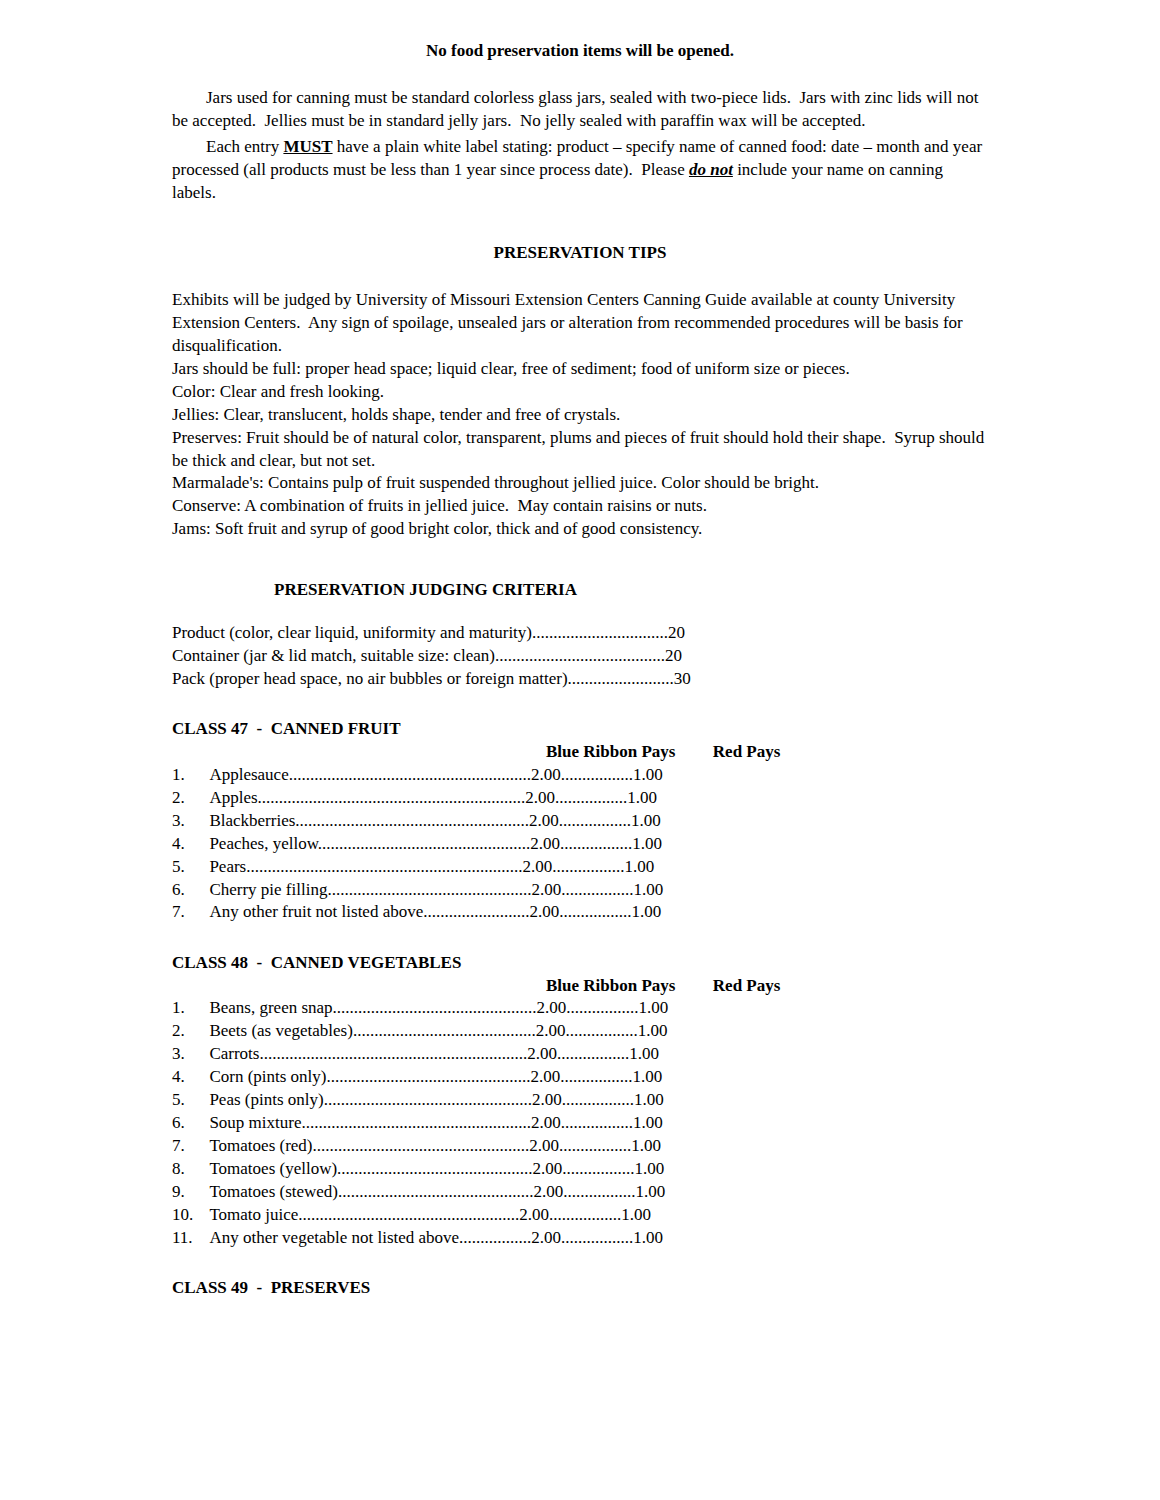No food preservation items will be opened.
Jars used for canning must be standard colorless glass jars, sealed with two-piece lids. Jars with zinc lids will not be accepted. Jellies must be in standard jelly jars. No jelly sealed with paraffin wax will be accepted.
Each entry MUST have a plain white label stating: product – specify name of canned food: date – month and year processed (all products must be less than 1 year since process date). Please do not include your name on canning labels.
PRESERVATION TIPS
Exhibits will be judged by University of Missouri Extension Centers Canning Guide available at county University Extension Centers. Any sign of spoilage, unsealed jars or alteration from recommended procedures will be basis for disqualification.
Jars should be full: proper head space; liquid clear, free of sediment; food of uniform size or pieces.
Color: Clear and fresh looking.
Jellies: Clear, translucent, holds shape, tender and free of crystals.
Preserves: Fruit should be of natural color, transparent, plums and pieces of fruit should hold their shape. Syrup should be thick and clear, but not set.
Marmalade's: Contains pulp of fruit suspended throughout jellied juice. Color should be bright.
Conserve: A combination of fruits in jellied juice. May contain raisins or nuts.
Jams: Soft fruit and syrup of good bright color, thick and of good consistency.
PRESERVATION JUDGING CRITERIA
Product (color, clear liquid, uniformity and maturity)................................20
Container (jar & lid match, suitable size: clean)........................................20
Pack (proper head space, no air bubbles or foreign matter).........................30
CLASS 47 - CANNED FRUIT
Blue Ribbon PaysRed Pays
1. Applesauce.........................................................2.00.................1.00
2. Apples...............................................................2.00.................1.00
3. Blackberries.......................................................2.00.................1.00
4. Peaches, yellow..................................................2.00.................1.00
5. Pears.................................................................2.00.................1.00
6. Cherry pie filling................................................2.00.................1.00
7. Any other fruit not listed above.........................2.00.................1.00
CLASS 48 - CANNED VEGETABLES
Blue Ribbon PaysRed Pays
1. Beans, green snap................................................2.00.................1.00
2. Beets (as vegetables)...........................................2.00.................1.00
3. Carrots...............................................................2.00.................1.00
4. Corn (pints only)................................................2.00.................1.00
5. Peas (pints only).................................................2.00.................1.00
6. Soup mixture......................................................2.00.................1.00
7. Tomatoes (red)...................................................2.00.................1.00
8. Tomatoes (yellow)..............................................2.00.................1.00
9. Tomatoes (stewed)..............................................2.00.................1.00
10. Tomato juice....................................................2.00.................1.00
11. Any other vegetable not listed above.................2.00.................1.00
CLASS 49 - PRESERVES